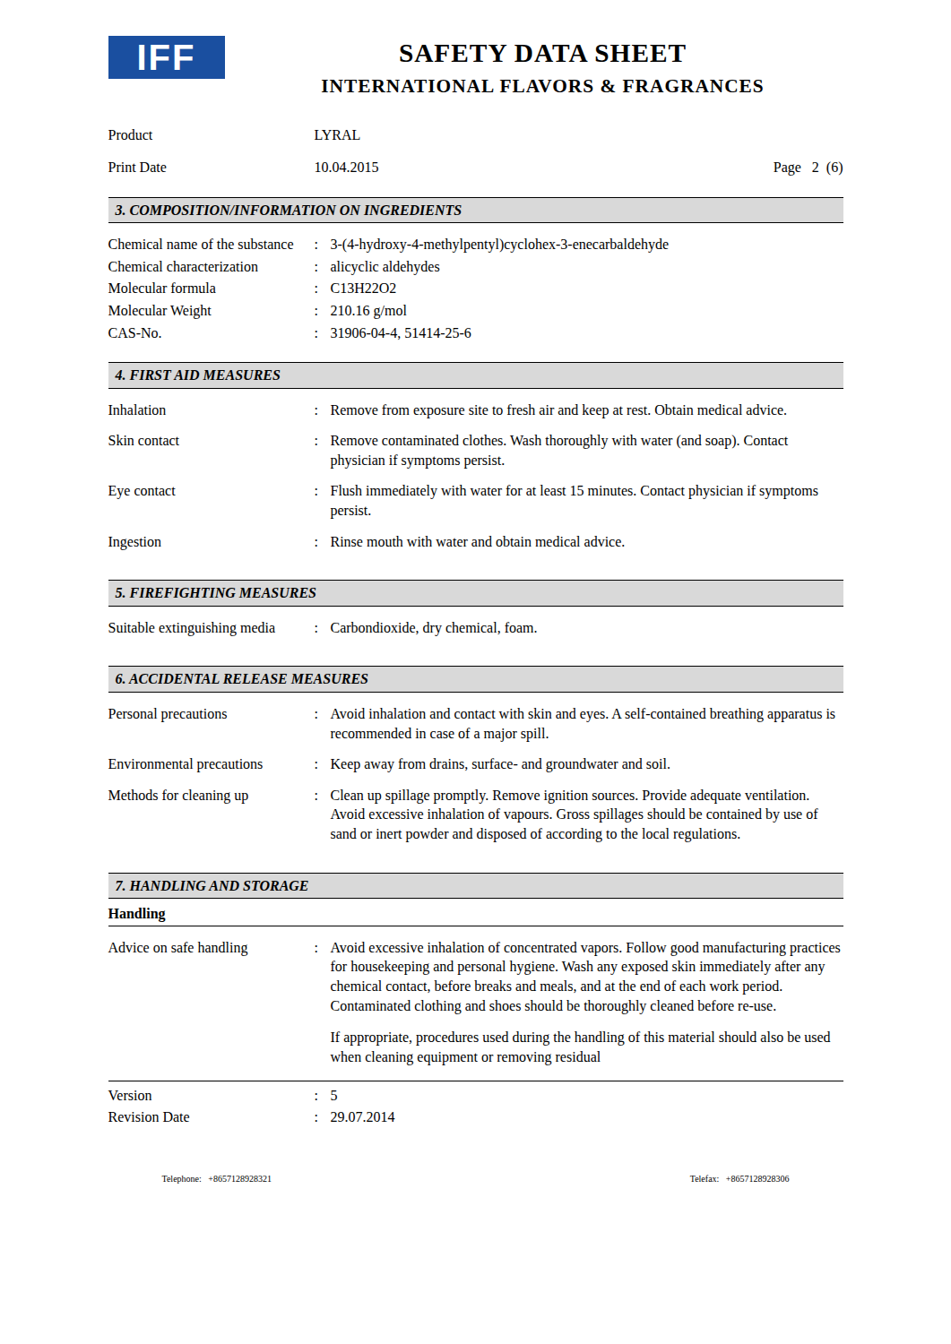IFF
SAFETY DATA SHEET
INTERNATIONAL FLAVORS & FRAGRANCES
Product
LYRAL
Print Date
10.04.2015
Page 2 (6)
3. COMPOSITION/INFORMATION ON INGREDIENTS
| Chemical name of the substance | : | 3-(4-hydroxy-4-methylpentyl)cyclohex-3-enecarbaldehyde |
| Chemical characterization | : | alicyclic aldehydes |
| Molecular formula | : | C13H22O2 |
| Molecular Weight | : | 210.16 g/mol |
| CAS-No. | : | 31906-04-4, 51414-25-6 |
4. FIRST AID MEASURES
| Inhalation | : | Remove from exposure site to fresh air and keep at rest. Obtain medical advice. |
| Skin contact | : | Remove contaminated clothes. Wash thoroughly with water (and soap). Contact physician if symptoms persist. |
| Eye contact | : | Flush immediately with water for at least 15 minutes. Contact physician if symptoms persist. |
| Ingestion | : | Rinse mouth with water and obtain medical advice. |
5. FIREFIGHTING MEASURES
| Suitable extinguishing media | : | Carbondioxide, dry chemical, foam. |
6. ACCIDENTAL RELEASE MEASURES
| Personal precautions | : | Avoid inhalation and contact with skin and eyes. A self-contained breathing apparatus is recommended in case of a major spill. |
| Environmental precautions | : | Keep away from drains, surface- and groundwater and soil. |
| Methods for cleaning up | : | Clean up spillage promptly. Remove ignition sources. Provide adequate ventilation. Avoid excessive inhalation of vapours. Gross spillages should be contained by use of sand or inert powder and disposed of according to the local regulations. |
7. HANDLING AND STORAGE
Handling
| Advice on safe handling | : | Avoid excessive inhalation of concentrated vapors. Follow good manufacturing practices for housekeeping and personal hygiene. Wash any exposed skin immediately after any chemical contact, before breaks and meals, and at the end of each work period. Contaminated clothing and shoes should be thoroughly cleaned before re-use. If appropriate, procedures used during the handling of this material should also be used when cleaning equipment or removing residual |
| Version | : | 5 |
| Revision Date | : | 29.07.2014 |
Telephone: +8657128928321
Telefax: +8657128928306